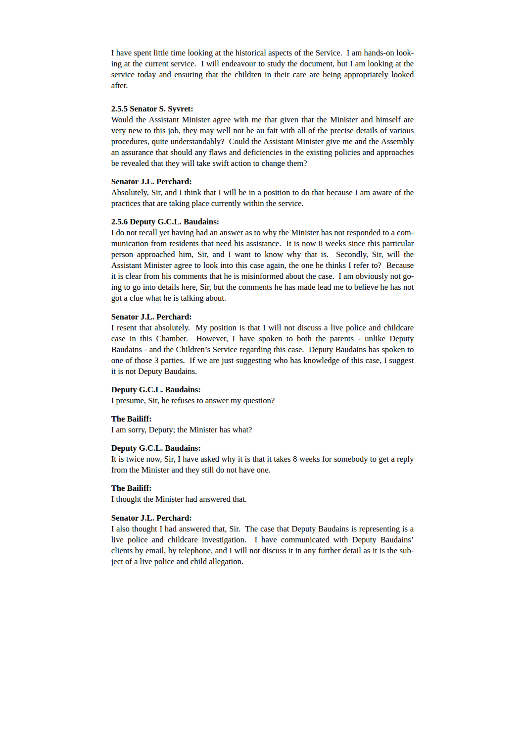I have spent little time looking at the historical aspects of the Service. I am hands-on looking at the current service. I will endeavour to study the document, but I am looking at the service today and ensuring that the children in their care are being appropriately looked after.
2.5.5 Senator S. Syvret:
Would the Assistant Minister agree with me that given that the Minister and himself are very new to this job, they may well not be au fait with all of the precise details of various procedures, quite understandably? Could the Assistant Minister give me and the Assembly an assurance that should any flaws and deficiencies in the existing policies and approaches be revealed that they will take swift action to change them?
Senator J.L. Perchard:
Absolutely, Sir, and I think that I will be in a position to do that because I am aware of the practices that are taking place currently within the service.
2.5.6 Deputy G.C.L. Baudains:
I do not recall yet having had an answer as to why the Minister has not responded to a communication from residents that need his assistance. It is now 8 weeks since this particular person approached him, Sir, and I want to know why that is. Secondly, Sir, will the Assistant Minister agree to look into this case again, the one he thinks I refer to? Because it is clear from his comments that he is misinformed about the case. I am obviously not going to go into details here, Sir, but the comments he has made lead me to believe he has not got a clue what he is talking about.
Senator J.L. Perchard:
I resent that absolutely. My position is that I will not discuss a live police and childcare case in this Chamber. However, I have spoken to both the parents - unlike Deputy Baudains - and the Children’s Service regarding this case. Deputy Baudains has spoken to one of those 3 parties. If we are just suggesting who has knowledge of this case, I suggest it is not Deputy Baudains.
Deputy G.C.L. Baudains:
I presume, Sir, he refuses to answer my question?
The Bailiff:
I am sorry, Deputy; the Minister has what?
Deputy G.C.L. Baudains:
It is twice now, Sir, I have asked why it is that it takes 8 weeks for somebody to get a reply from the Minister and they still do not have one.
The Bailiff:
I thought the Minister had answered that.
Senator J.L. Perchard:
I also thought I had answered that, Sir. The case that Deputy Baudains is representing is a live police and childcare investigation. I have communicated with Deputy Baudains’ clients by email, by telephone, and I will not discuss it in any further detail as it is the subject of a live police and child allegation.